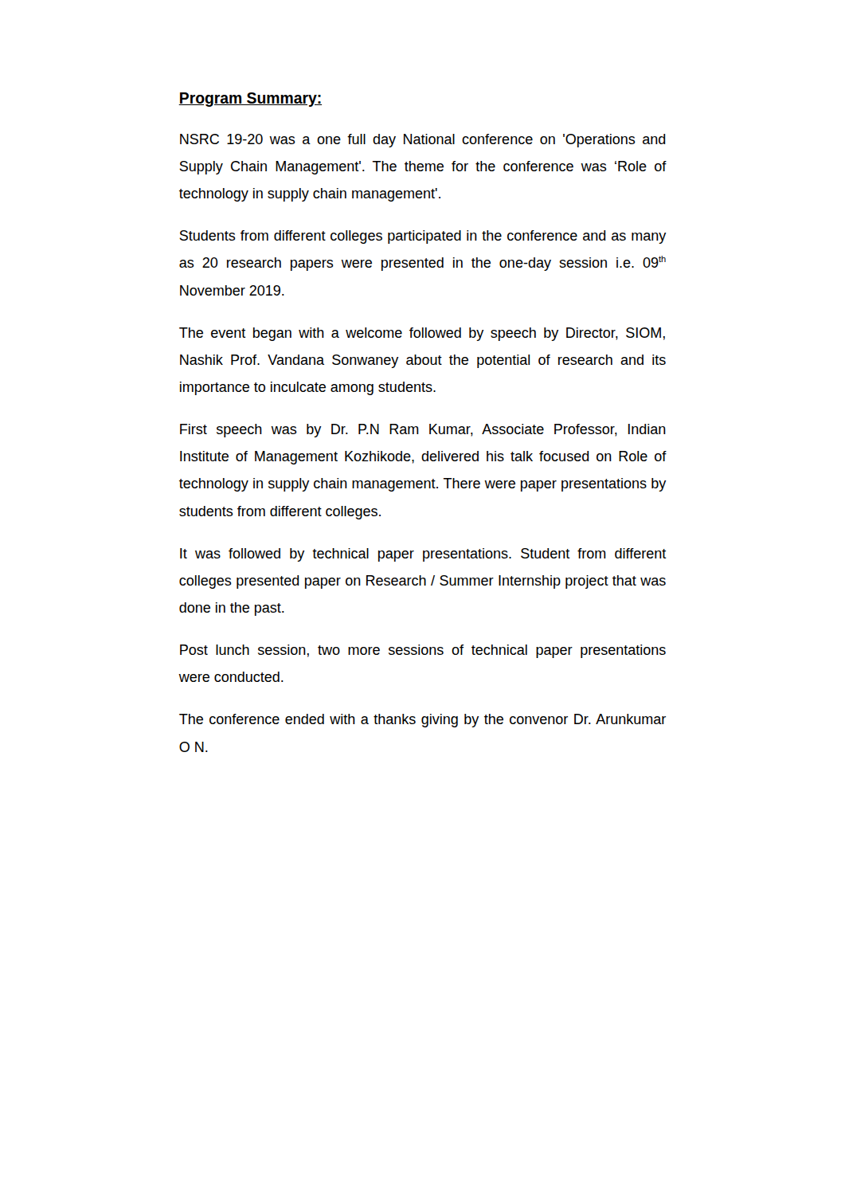Program Summary:
NSRC 19-20 was a one full day National conference on 'Operations and Supply Chain Management'. The theme for the conference was ‘Role of technology in supply chain management'.
Students from different colleges participated in the conference and as many as 20 research papers were presented in the one-day session i.e. 09th November 2019.
The event began with a welcome followed by speech by Director, SIOM, Nashik Prof. Vandana Sonwaney about the potential of research and its importance to inculcate among students.
First speech was by Dr. P.N Ram Kumar, Associate Professor, Indian Institute of Management Kozhikode, delivered his talk focused on Role of technology in supply chain management. There were paper presentations by students from different colleges.
It was followed by technical paper presentations. Student from different colleges presented paper on Research / Summer Internship project that was done in the past.
Post lunch session, two more sessions of technical paper presentations were conducted.
The conference ended with a thanks giving by the convenor Dr. Arunkumar O N.